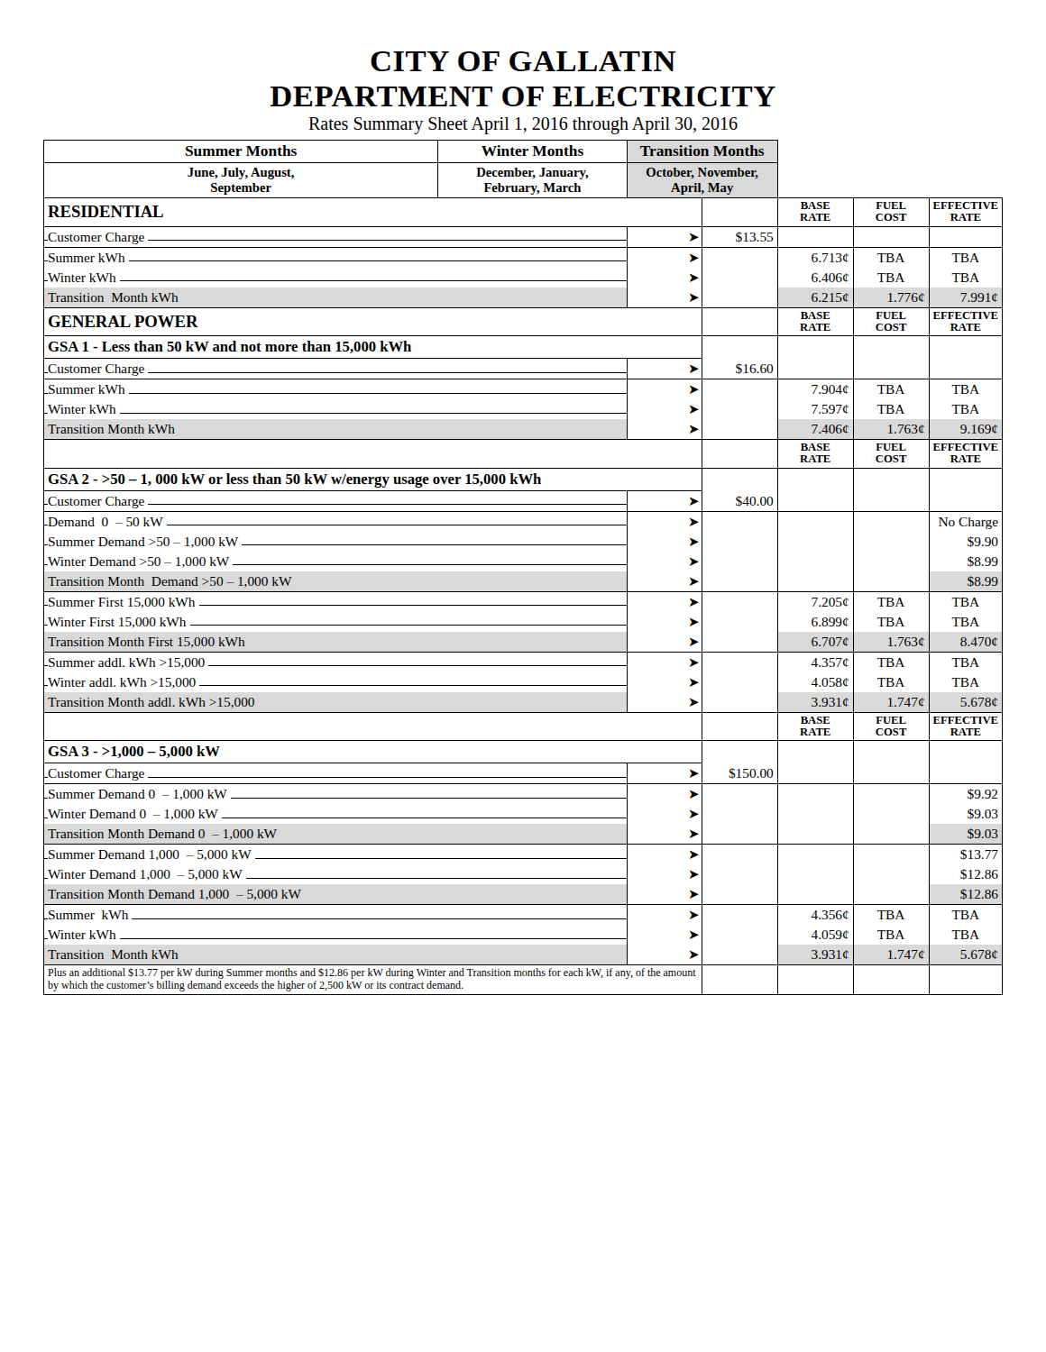CITY OF GALLATIN
DEPARTMENT OF ELECTRICITY
Rates Summary Sheet April 1, 2016 through April 30, 2016
| Summer Months | Winter Months | Transition Months | | |
| --- | --- | --- | --- | --- |
| June, July, August, September | December, January, February, March | October, November, April, May | | |
| RESIDENTIAL | | BASE RATE | FUEL COST | EFFECTIVE RATE |
| Customer Charge | ➤ | $13.55 | | | |
| Summer kWh | ➤ | | 6.713¢ | TBA | TBA |
| Winter kWh | ➤ | | 6.406¢ | TBA | TBA |
| Transition Month kWh | ➤ | | 6.215¢ | 1.776¢ | 7.991¢ |
| GENERAL POWER | | BASE RATE | FUEL COST | EFFECTIVE RATE |
| GSA 1 - Less than 50 kW and not more than 15,000 kWh | | | | |
| Customer Charge | ➤ | $16.60 | | | |
| Summer kWh | ➤ | | 7.904¢ | TBA | TBA |
| Winter kWh | ➤ | | 7.597¢ | TBA | TBA |
| Transition Month kWh | ➤ | | 7.406¢ | 1.763¢ | 9.169¢ |
| | | BASE RATE | FUEL COST | EFFECTIVE RATE |
| GSA 2 - >50 – 1, 000 kW or less than 50 kW w/energy usage over 15,000 kWh | | | | |
| Customer Charge | ➤ | $40.00 | | | |
| Demand 0 – 50 kW | ➤ | | | | No Charge |
| Summer Demand >50 – 1,000 kW | ➤ | | | | $9.90 |
| Winter Demand >50 – 1,000 kW | ➤ | | | | $8.99 |
| Transition Month Demand >50 – 1,000 kW | ➤ | | | | $8.99 |
| Summer First 15,000 kWh | ➤ | | 7.205¢ | TBA | TBA |
| Winter First 15,000 kWh | ➤ | | 6.899¢ | TBA | TBA |
| Transition Month First 15,000 kWh | ➤ | | 6.707¢ | 1.763¢ | 8.470¢ |
| Summer addl. kWh >15,000 | ➤ | | 4.357¢ | TBA | TBA |
| Winter addl. kWh >15,000 | ➤ | | 4.058¢ | TBA | TBA |
| Transition Month addl. kWh >15,000 | ➤ | | 3.931¢ | 1.747¢ | 5.678¢ |
| | | BASE RATE | FUEL COST | EFFECTIVE RATE |
| GSA 3 - >1,000 – 5,000 kW | | | | |
| Customer Charge | ➤ | $150.00 | | | |
| Summer Demand 0 – 1,000 kW | ➤ | | | | $9.92 |
| Winter Demand 0 – 1,000 kW | ➤ | | | | $9.03 |
| Transition Month Demand 0 – 1,000 kW | ➤ | | | | $9.03 |
| Summer Demand 1,000 – 5,000 kW | ➤ | | | | $13.77 |
| Winter Demand 1,000 – 5,000 kW | ➤ | | | | $12.86 |
| Transition Month Demand 1,000 – 5,000 kW | ➤ | | | | $12.86 |
| Summer kWh | ➤ | | 4.356¢ | TBA | TBA |
| Winter kWh | ➤ | | 4.059¢ | TBA | TBA |
| Transition Month kWh | ➤ | | 3.931¢ | 1.747¢ | 5.678¢ |
| Plus an additional $13.77 per kW during Summer months and $12.86 per kW during Winter and Transition months for each kW, if any, of the amount by which the customer’s billing demand exceeds the higher of 2,500 kW or its contract demand. | | | | |